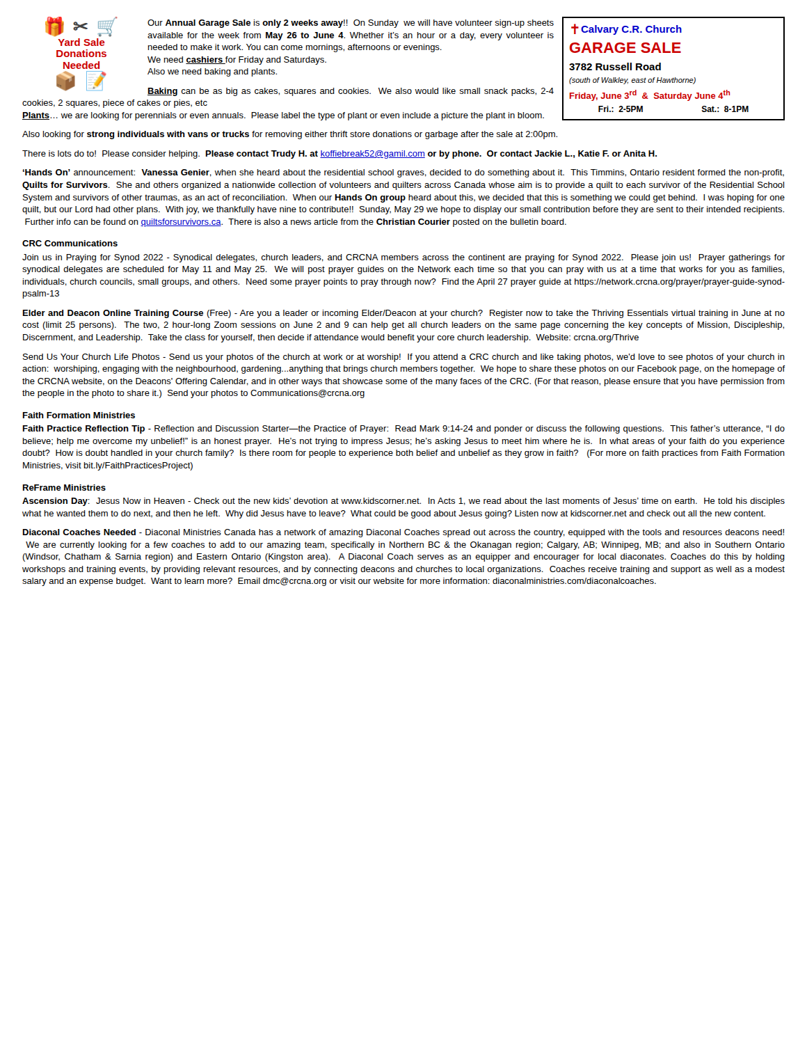🎁 ✂ 🛒
Yard Sale
Donations
Needed
📦 📝
✝
Calvary C.R. Church
GARAGE SALE
3782 Russell Road
(south of Walkley, east of Hawthorne)
Friday, June 3rd & Saturday June 4th
Fri.: 2-5PM Sat.: 8-1PM
Our Annual Garage Sale is only 2 weeks away!! On Sunday we will have volunteer sign-up sheets available for the week from May 26 to June 4. Whether it’s an hour or a day, every volunteer is needed to make it work. You can come mornings, afternoons or evenings.
We need cashiers for Friday and Saturdays.
Also we need baking and plants.
Baking can be as big as cakes, squares and cookies. We also would like small snack packs, 2-4 cookies, 2 squares, piece of cakes or pies, etc
Plants… we are looking for perennials or even annuals. Please label the type of plant or even include a picture the plant in bloom.
Also looking for strong individuals with vans or trucks for removing either thrift store donations or garbage after the sale at 2:00pm.
There is lots do to! Please consider helping. Please contact Trudy H. at koffiebreak52@gamil.com or by phone. Or contact Jackie L., Katie F. or Anita H.
‘Hands On’ announcement: Vanessa Genier, when she heard about the residential school graves, decided to do something about it. This Timmins, Ontario resident formed the non-profit, Quilts for Survivors. She and others organized a nationwide collection of volunteers and quilters across Canada whose aim is to provide a quilt to each survivor of the Residential School System and survivors of other traumas, as an act of reconciliation. When our Hands On group heard about this, we decided that this is something we could get behind. I was hoping for one quilt, but our Lord had other plans. With joy, we thankfully have nine to contribute!! Sunday, May 29 we hope to display our small contribution before they are sent to their intended recipients. Further info can be found on quiltsforsurvivors.ca. There is also a news article from the Christian Courier posted on the bulletin board.
CRC Communications
Join us in Praying for Synod 2022 - Synodical delegates, church leaders, and CRCNA members across the continent are praying for Synod 2022. Please join us! Prayer gatherings for synodical delegates are scheduled for May 11 and May 25. We will post prayer guides on the Network each time so that you can pray with us at a time that works for you as families, individuals, church councils, small groups, and others. Need some prayer points to pray through now? Find the April 27 prayer guide at https://network.crcna.org/prayer/prayer-guide-synod-psalm-13
Elder and Deacon Online Training Course (Free) - Are you a leader or incoming Elder/Deacon at your church? Register now to take the Thriving Essentials virtual training in June at no cost (limit 25 persons). The two, 2 hour-long Zoom sessions on June 2 and 9 can help get all church leaders on the same page concerning the key concepts of Mission, Discipleship, Discernment, and Leadership. Take the class for yourself, then decide if attendance would benefit your core church leadership. Website: crcna.org/Thrive
Send Us Your Church Life Photos - Send us your photos of the church at work or at worship! If you attend a CRC church and like taking photos, we'd love to see photos of your church in action: worshiping, engaging with the neighbourhood, gardening...anything that brings church members together. We hope to share these photos on our Facebook page, on the homepage of the CRCNA website, on the Deacons' Offering Calendar, and in other ways that showcase some of the many faces of the CRC. (For that reason, please ensure that you have permission from the people in the photo to share it.) Send your photos to Communications@crcna.org
Faith Formation Ministries
Faith Practice Reflection Tip - Reflection and Discussion Starter—the Practice of Prayer: Read Mark 9:14-24 and ponder or discuss the following questions. This father’s utterance, “I do believe; help me overcome my unbelief!” is an honest prayer. He’s not trying to impress Jesus; he’s asking Jesus to meet him where he is. In what areas of your faith do you experience doubt? How is doubt handled in your church family? Is there room for people to experience both belief and unbelief as they grow in faith? (For more on faith practices from Faith Formation Ministries, visit bit.ly/FaithPracticesProject)
ReFrame Ministries
Ascension Day: Jesus Now in Heaven - Check out the new kids’ devotion at www.kidscorner.net. In Acts 1, we read about the last moments of Jesus’ time on earth. He told his disciples what he wanted them to do next, and then he left. Why did Jesus have to leave? What could be good about Jesus going? Listen now at kidscorner.net and check out all the new content.
Diaconal Coaches Needed - Diaconal Ministries Canada has a network of amazing Diaconal Coaches spread out across the country, equipped with the tools and resources deacons need! We are currently looking for a few coaches to add to our amazing team, specifically in Northern BC & the Okanagan region; Calgary, AB; Winnipeg, MB; and also in Southern Ontario (Windsor, Chatham & Sarnia region) and Eastern Ontario (Kingston area). A Diaconal Coach serves as an equipper and encourager for local diaconates. Coaches do this by holding workshops and training events, by providing relevant resources, and by connecting deacons and churches to local organizations. Coaches receive training and support as well as a modest salary and an expense budget. Want to learn more? Email dmc@crcna.org or visit our website for more information: diaconalministries.com/diaconalcoaches.